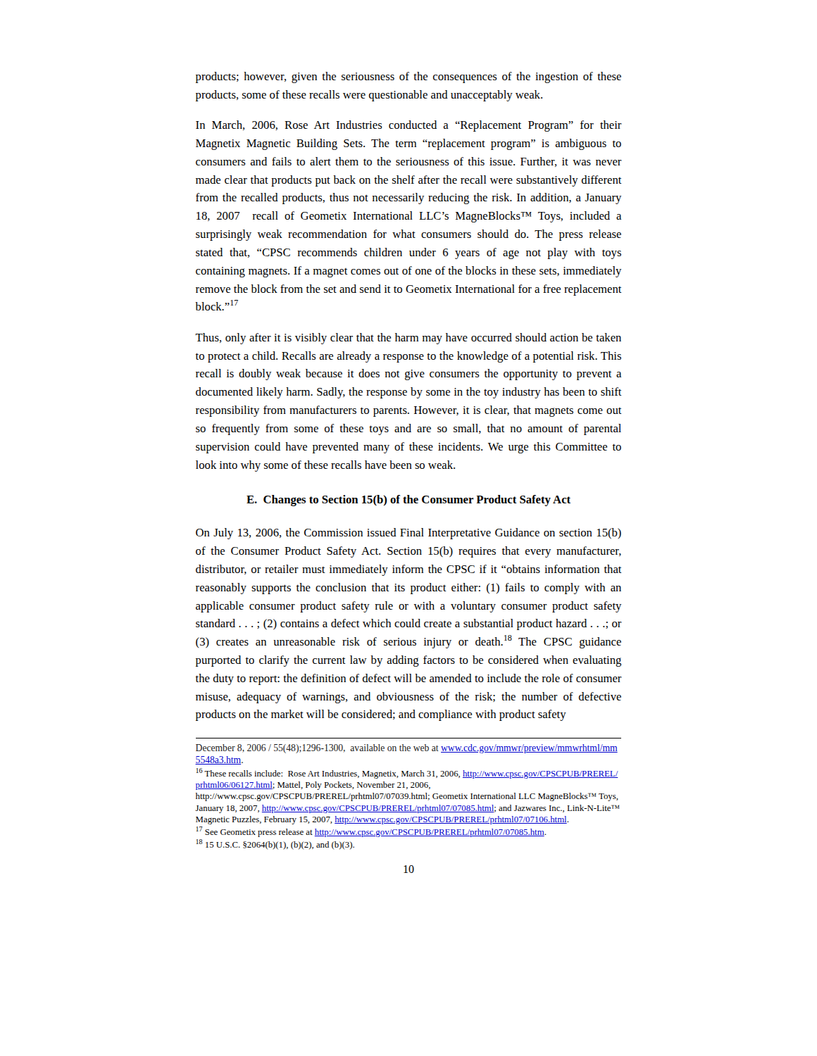products; however, given the seriousness of the consequences of the ingestion of these products, some of these recalls were questionable and unacceptably weak.
In March, 2006, Rose Art Industries conducted a “Replacement Program” for their Magnetix Magnetic Building Sets. The term “replacement program” is ambiguous to consumers and fails to alert them to the seriousness of this issue. Further, it was never made clear that products put back on the shelf after the recall were substantively different from the recalled products, thus not necessarily reducing the risk. In addition, a January 18, 2007 recall of Geometix International LLC’s MagneBlocks™ Toys, included a surprisingly weak recommendation for what consumers should do. The press release stated that, “CPSC recommends children under 6 years of age not play with toys containing magnets. If a magnet comes out of one of the blocks in these sets, immediately remove the block from the set and send it to Geometix International for a free replacement block.”17
Thus, only after it is visibly clear that the harm may have occurred should action be taken to protect a child. Recalls are already a response to the knowledge of a potential risk. This recall is doubly weak because it does not give consumers the opportunity to prevent a documented likely harm. Sadly, the response by some in the toy industry has been to shift responsibility from manufacturers to parents. However, it is clear, that magnets come out so frequently from some of these toys and are so small, that no amount of parental supervision could have prevented many of these incidents. We urge this Committee to look into why some of these recalls have been so weak.
E. Changes to Section 15(b) of the Consumer Product Safety Act
On July 13, 2006, the Commission issued Final Interpretative Guidance on section 15(b) of the Consumer Product Safety Act. Section 15(b) requires that every manufacturer, distributor, or retailer must immediately inform the CPSC if it “obtains information that reasonably supports the conclusion that its product either: (1) fails to comply with an applicable consumer product safety rule or with a voluntary consumer product safety standard . . . ; (2) contains a defect which could create a substantial product hazard . . .; or (3) creates an unreasonable risk of serious injury or death.18 The CPSC guidance purported to clarify the current law by adding factors to be considered when evaluating the duty to report: the definition of defect will be amended to include the role of consumer misuse, adequacy of warnings, and obviousness of the risk; the number of defective products on the market will be considered; and compliance with product safety
December 8, 2006 / 55(48);1296-1300, available on the web at www.cdc.gov/mmwr/preview/mmwrhtml/mm5548a3.htm.
16 These recalls include: Rose Art Industries, Magnetix, March 31, 2006, http://www.cpsc.gov/CPSCPUB/PREREL/prhtml06/06127.html; Mattel, Poly Pockets, November 21, 2006, http://www.cpsc.gov/CPSCPUB/PREREL/prhtml07/07039.html; Geometix International LLC MagneBlocks™ Toys, January 18, 2007, http://www.cpsc.gov/CPSCPUB/PREREL/prhtml07/07085.html; and Jazwares Inc., Link-N-Lite™ Magnetic Puzzles, February 15, 2007, http://www.cpsc.gov/CPSCPUB/PREREL/prhtml07/07106.html.
17 See Geometix press release at http://www.cpsc.gov/CPSCPUB/PREREL/prhtml07/07085.htm.
18 15 U.S.C. §2064(b)(1), (b)(2), and (b)(3).
10